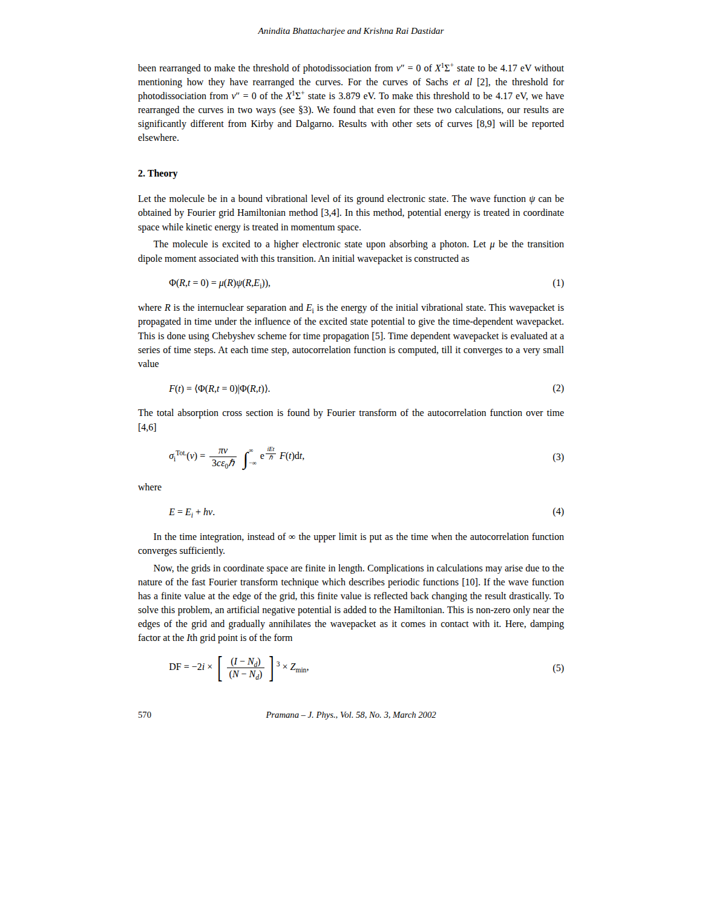Anindita Bhattacharjee and Krishna Rai Dastidar
been rearranged to make the threshold of photodissociation from v″ = 0 of X1Σ+ state to be 4.17 eV without mentioning how they have rearranged the curves. For the curves of Sachs et al [2], the threshold for photodissociation from v″ = 0 of the X1Σ+ state is 3.879 eV. To make this threshold to be 4.17 eV, we have rearranged the curves in two ways (see §3). We found that even for these two calculations, our results are significantly different from Kirby and Dalgarno. Results with other sets of curves [8,9] will be reported elsewhere.
2. Theory
Let the molecule be in a bound vibrational level of its ground electronic state. The wave function ψ can be obtained by Fourier grid Hamiltonian method [3,4]. In this method, potential energy is treated in coordinate space while kinetic energy is treated in momentum space.
The molecule is excited to a higher electronic state upon absorbing a photon. Let μ be the transition dipole moment associated with this transition. An initial wavepacket is constructed as
Φ(R,t = 0) = μ(R)ψ(R,Ei)), (1)
where R is the internuclear separation and Ei is the energy of the initial vibrational state. This wavepacket is propagated in time under the influence of the excited state potential to give the time-dependent wavepacket. This is done using Chebyshev scheme for time propagation [5]. Time dependent wavepacket is evaluated at a series of time steps. At each time step, autocorrelation function is computed, till it converges to a very small value
F(t) = ⟨Φ(R,t = 0)|Φ(R,t)⟩. (2)
The total absorption cross section is found by Fourier transform of the autocorrelation function over time [4,6]
σiTot.(ν) = πν 3cε0ℏ ∫∞−∞ eiEt ℏ F(t)dt, (3)
where
E = Ei + hν. (4)
In the time integration, instead of ∞ the upper limit is put as the time when the autocorrelation function converges sufficiently.
Now, the grids in coordinate space are finite in length. Complications in calculations may arise due to the nature of the fast Fourier transform technique which describes periodic functions [10]. If the wave function has a finite value at the edge of the grid, this finite value is reflected back changing the result drastically. To solve this problem, an artificial negative potential is added to the Hamiltonian. This is non-zero only near the edges of the grid and gradually annihilates the wavepacket as it comes in contact with it. Here, damping factor at the Ith grid point is of the form
DF = −2i × [(I − Nd)(N − Nd)]3 × Zmin, (5)
570 Pramana – J. Phys., Vol. 58, No. 3, March 2002